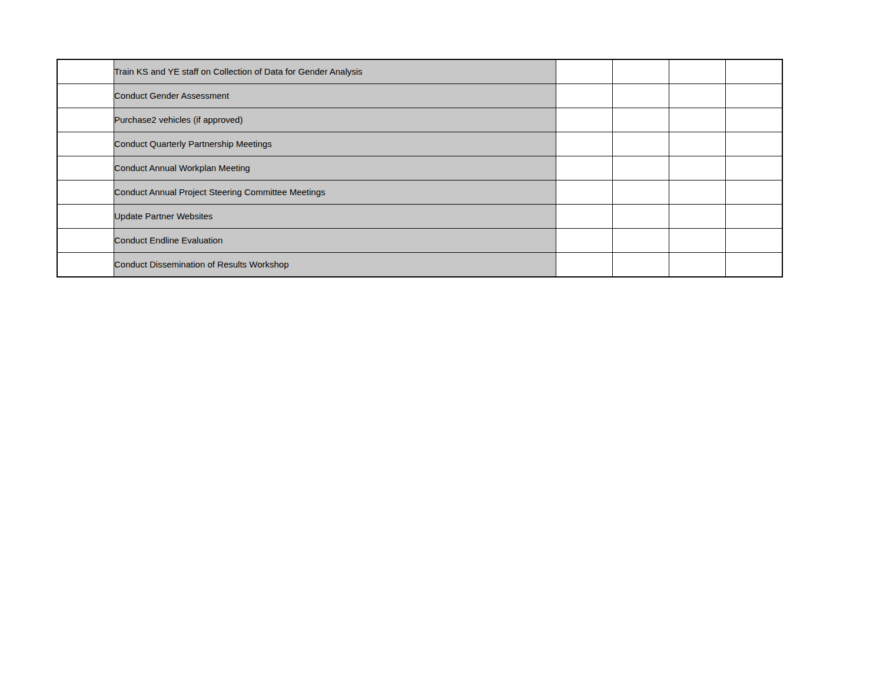| | Train KS and YE staff on Collection of Data for Gender Analysis | | | | |
| | Conduct Gender Assessment | | | | |
| | Purchase2 vehicles (if approved) | | | | |
| | Conduct Quarterly Partnership Meetings | | | | |
| | Conduct Annual Workplan Meeting | | | | |
| | Conduct Annual Project Steering Committee Meetings | | | | |
| | Update Partner Websites | | | | |
| | Conduct Endline Evaluation | | | | |
| | Conduct Dissemination of Results Workshop | | | | |